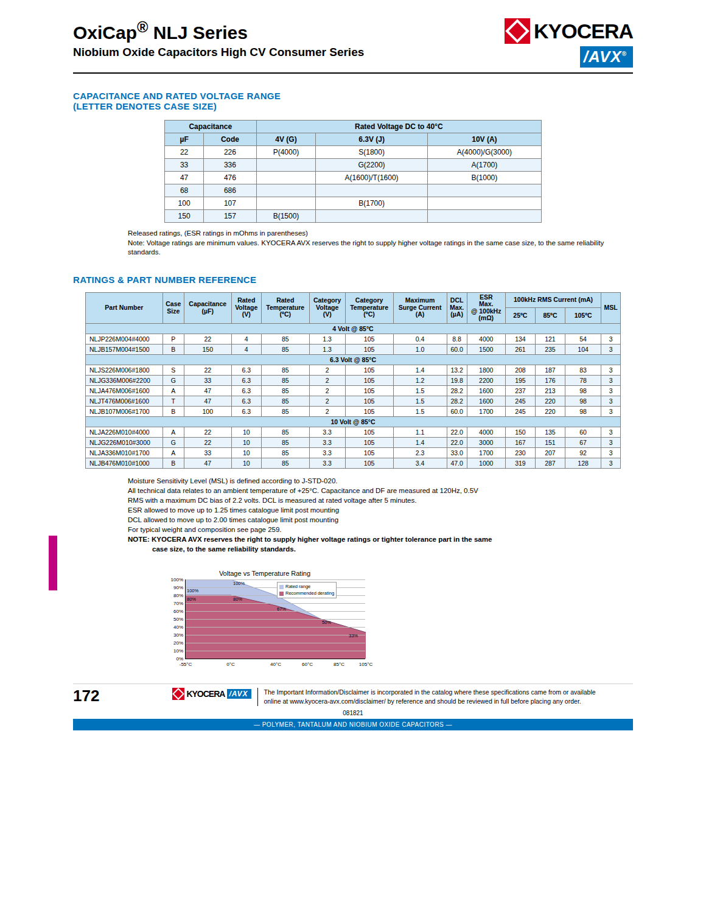OxiCap® NLJ Series
Niobium Oxide Capacitors High CV Consumer Series
KYOCERA
/AVX®
CAPACITANCE AND RATED VOLTAGE RANGE (LETTER DENOTES CASE SIZE)
| Capacitance | Rated Voltage DC to 40°C |
| --- | --- |
| µF | Code | 4V (G) | 6.3V (J) | 10V (A) |
| 22 | 226 | P(4000) | S(1800) | A(4000)/G(3000) |
| 33 | 336 | | G(2200) | A(1700) |
| 47 | 476 | | A(1600)/T(1600) | B(1000) |
| 68 | 686 | | | |
| 100 | 107 | | B(1700) | |
| 150 | 157 | B(1500) | | |
Released ratings, (ESR ratings in mOhms in parentheses)
Note: Voltage ratings are minimum values. KYOCERA AVX reserves the right to supply higher voltage ratings in the same case size, to the same reliability standards.
RATINGS & PART NUMBER REFERENCE
| Part Number | Case Size | Capacitance (µF) | Rated Voltage (V) | Rated Temperature (ºC) | Category Voltage (V) | Category Temperature (ºC) | Maximum Surge Current (A) | DCL Max. (µA) | ESR Max. @ 100kHz (mΩ) | 100kHz RMS Current (mA) | MSL |
| --- | --- | --- | --- | --- | --- | --- | --- | --- | --- | --- | --- |
| 25ºC | 85ºC | 105ºC |
| 4 Volt @ 85°C |
| NLJP226M004#4000 | P | 22 | 4 | 85 | 1.3 | 105 | 0.4 | 8.8 | 4000 | 134 | 121 | 54 | 3 |
| NLJB157M004#1500 | B | 150 | 4 | 85 | 1.3 | 105 | 1.0 | 60.0 | 1500 | 261 | 235 | 104 | 3 |
| 6.3 Volt @ 85°C |
| NLJS226M006#1800 | S | 22 | 6.3 | 85 | 2 | 105 | 1.4 | 13.2 | 1800 | 208 | 187 | 83 | 3 |
| NLJG336M006#2200 | G | 33 | 6.3 | 85 | 2 | 105 | 1.2 | 19.8 | 2200 | 195 | 176 | 78 | 3 |
| NLJA476M006#1600 | A | 47 | 6.3 | 85 | 2 | 105 | 1.5 | 28.2 | 1600 | 237 | 213 | 98 | 3 |
| NLJT476M006#1600 | T | 47 | 6.3 | 85 | 2 | 105 | 1.5 | 28.2 | 1600 | 245 | 220 | 98 | 3 |
| NLJB107M006#1700 | B | 100 | 6.3 | 85 | 2 | 105 | 1.5 | 60.0 | 1700 | 245 | 220 | 98 | 3 |
| 10 Volt @ 85°C |
| NLJA226M010#4000 | A | 22 | 10 | 85 | 3.3 | 105 | 1.1 | 22.0 | 4000 | 150 | 135 | 60 | 3 |
| NLJG226M010#3000 | G | 22 | 10 | 85 | 3.3 | 105 | 1.4 | 22.0 | 3000 | 167 | 151 | 67 | 3 |
| NLJA336M010#1700 | A | 33 | 10 | 85 | 3.3 | 105 | 2.3 | 33.0 | 1700 | 230 | 207 | 92 | 3 |
| NLJB476M010#1000 | B | 47 | 10 | 85 | 3.3 | 105 | 3.4 | 47.0 | 1000 | 319 | 287 | 128 | 3 |
Moisture Sensitivity Level (MSL) is defined according to J-STD-020.
All technical data relates to an ambient temperature of +25°C. Capacitance and DF are measured at 120Hz, 0.5V
RMS with a maximum DC bias of 2.2 volts. DCL is measured at rated voltage after 5 minutes.
ESR allowed to move up to 1.25 times catalogue limit post mounting
DCL allowed to move up to 2.00 times catalogue limit post mounting
For typical weight and composition see page 259.
NOTE: KYOCERA AVX reserves the right to supply higher voltage ratings or tighter tolerance part in the same case size, to the same reliability standards.
Voltage vs Temperature Rating
100%
90%
80%
70%
60%
50%
40%
30%
20%
10%
0%
-55°C
0°C
40°C
60°C
85°C
105°C
100%
80%
100%
80%
67%
50%
33%
Rated range
Recommended derating
172
KYOCERA /AVX
The Important Information/Disclaimer is incorporated in the catalog where these specifications came from or available
online at www.kyocera-avx.com/disclaimer/ by reference and should be reviewed in full before placing any order.
081821
— POLYMER, TANTALUM AND NIOBIUM OXIDE CAPACITORS —